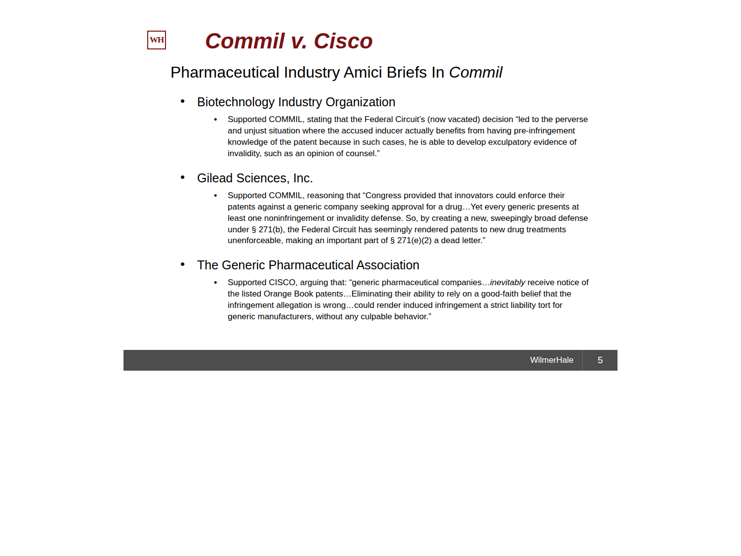WH
Commil v. Cisco
Pharmaceutical Industry Amici Briefs In Commil
Biotechnology Industry Organization
Supported COMMIL, stating that the Federal Circuit’s (now vacated) decision “led to the perverse and unjust situation where the accused inducer actually benefits from having pre-infringement knowledge of the patent because in such cases, he is able to develop exculpatory evidence of invalidity, such as an opinion of counsel.”
Gilead Sciences, Inc.
Supported COMMIL, reasoning that “Congress provided that innovators could enforce their patents against a generic company seeking approval for a drug…Yet every generic presents at least one noninfringement or invalidity defense. So, by creating a new, sweepingly broad defense under § 271(b), the Federal Circuit has seemingly rendered patents to new drug treatments unenforceable, making an important part of § 271(e)(2) a dead letter.”
The Generic Pharmaceutical Association
Supported CISCO, arguing that: “generic pharmaceutical companies…inevitably receive notice of the listed Orange Book patents…Eliminating their ability to rely on a good-faith belief that the infringement allegation is wrong…could render induced infringement a strict liability tort for generic manufacturers, without any culpable behavior.”
WilmerHale
5